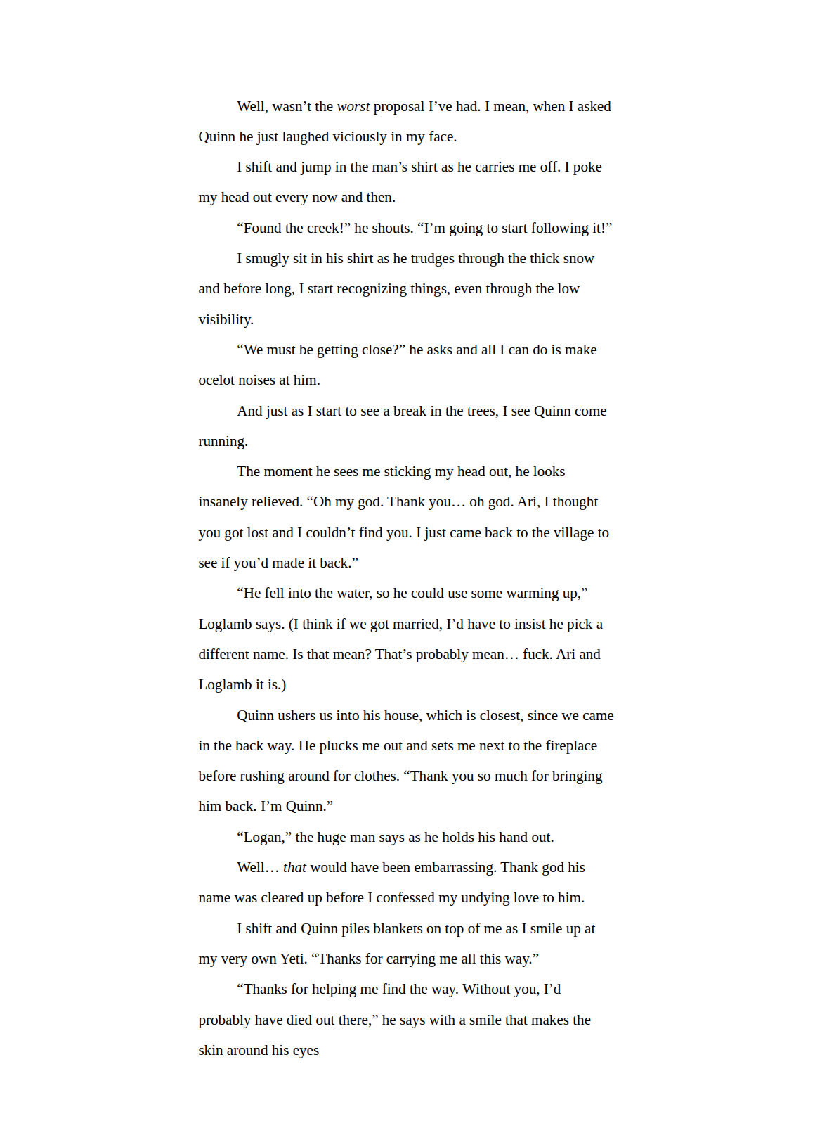Well, wasn’t the worst proposal I’ve had. I mean, when I asked Quinn he just laughed viciously in my face.
I shift and jump in the man’s shirt as he carries me off. I poke my head out every now and then.
“Found the creek!” he shouts. “I’m going to start following it!”
I smugly sit in his shirt as he trudges through the thick snow and before long, I start recognizing things, even through the low visibility.
“We must be getting close?” he asks and all I can do is make ocelot noises at him.
And just as I start to see a break in the trees, I see Quinn come running.
The moment he sees me sticking my head out, he looks insanely relieved. “Oh my god. Thank you… oh god. Ari, I thought you got lost and I couldn’t find you. I just came back to the village to see if you’d made it back.”
“He fell into the water, so he could use some warming up,” Loglamb says. (I think if we got married, I’d have to insist he pick a different name. Is that mean? That’s probably mean… fuck. Ari and Loglamb it is.)
Quinn ushers us into his house, which is closest, since we came in the back way. He plucks me out and sets me next to the fireplace before rushing around for clothes. “Thank you so much for bringing him back. I’m Quinn.”
“Logan,” the huge man says as he holds his hand out.
Well… that would have been embarrassing. Thank god his name was cleared up before I confessed my undying love to him.
I shift and Quinn piles blankets on top of me as I smile up at my very own Yeti. “Thanks for carrying me all this way.”
“Thanks for helping me find the way. Without you, I’d probably have died out there,” he says with a smile that makes the skin around his eyes